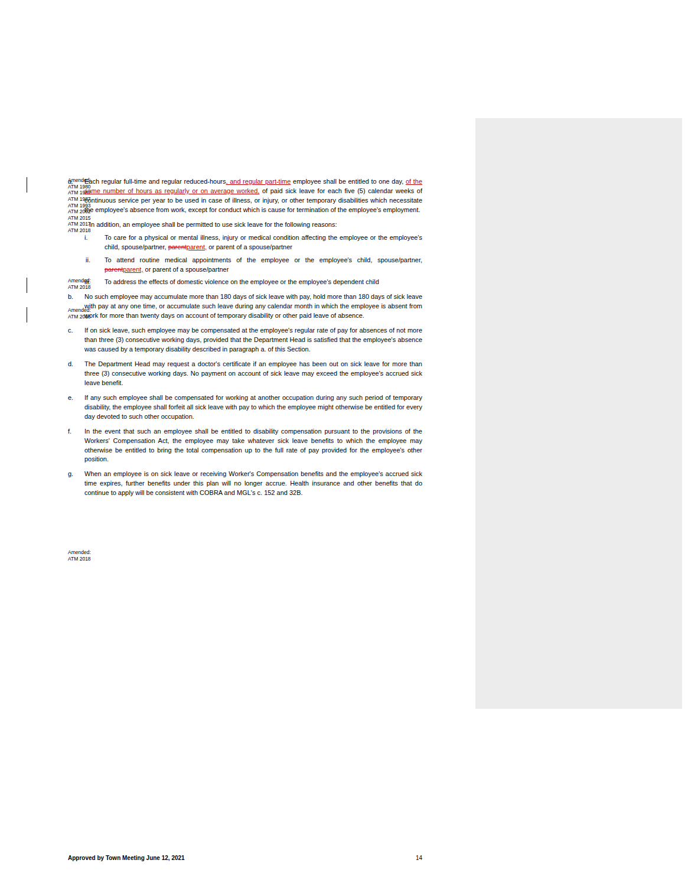Amended:
ATM 1980
ATM 1987
ATM 1987
ATM 1993
ATM 2002
ATM 2015
ATM 2017
ATM 2018
Amended:
ATM 2018
Amended:
ATM 2018
Amended:
ATM 2018
a. Each regular full-time and regular reduced-hours, and regular part-time employee shall be entitled to one day, of the same number of hours as regularly or on average worked, of paid sick leave for each five (5) calendar weeks of continuous service per year to be used in case of illness, or injury, or other temporary disabilities which necessitate the employee's absence from work, except for conduct which is cause for termination of the employee's employment.
In addition, an employee shall be permitted to use sick leave for the following reasons:
i. To care for a physical or mental illness, injury or medical condition affecting the employee or the employee's child, spouse/partner, parent parent, or parent of a spouse/partner
ii. To attend routine medical appointments of the employee or the employee's child, spouse/partner, parent parent, or parent of a spouse/partner
iii. To address the effects of domestic violence on the employee or the employee's dependent child
b. No such employee may accumulate more than 180 days of sick leave with pay, hold more than 180 days of sick leave with pay at any one time, or accumulate such leave during any calendar month in which the employee is absent from work for more than twenty days on account of temporary disability or other paid leave of absence.
c. If on sick leave, such employee may be compensated at the employee's regular rate of pay for absences of not more than three (3) consecutive working days, provided that the Department Head is satisfied that the employee's absence was caused by a temporary disability described in paragraph a. of this Section.
d. The Department Head may request a doctor's certificate if an employee has been out on sick leave for more than three (3) consecutive working days. No payment on account of sick leave may exceed the employee's accrued sick leave benefit.
e. If any such employee shall be compensated for working at another occupation during any such period of temporary disability, the employee shall forfeit all sick leave with pay to which the employee might otherwise be entitled for every day devoted to such other occupation.
f. In the event that such an employee shall be entitled to disability compensation pursuant to the provisions of the Workers' Compensation Act, the employee may take whatever sick leave benefits to which the employee may otherwise be entitled to bring the total compensation up to the full rate of pay provided for the employee's other position.
g. When an employee is on sick leave or receiving Worker's Compensation benefits and the employee's accrued sick time expires, further benefits under this plan will no longer accrue. Health insurance and other benefits that do continue to apply will be consistent with COBRA and MGL's c. 152 and 32B.
Approved by Town Meeting June 12, 2021 14